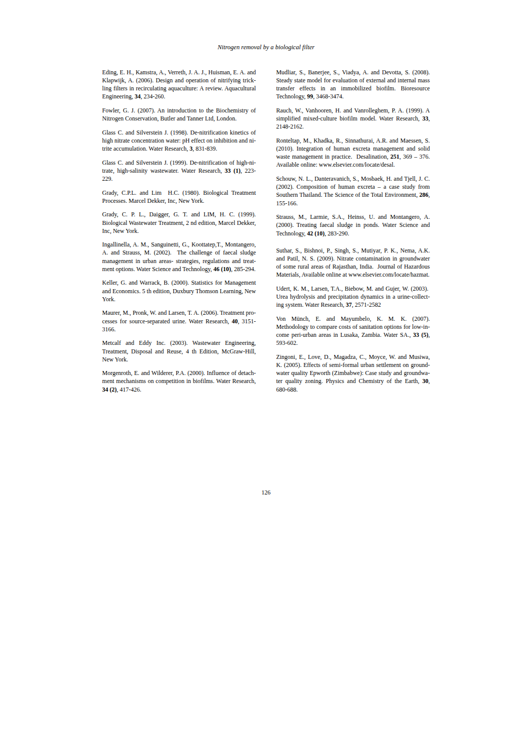Nitrogen removal by a biological filter
Eding, E. H., Kamstra, A., Verreth, J. A. J., Huisman, E. A. and Klapwijk, A. (2006). Design and operation of nitrifying trickling filters in recirculating aquaculture: A review. Aquacultural Engineering, 34, 234-260.
Fowler, G. J. (2007). An introduction to the Biochemistry of Nitrogen Conservation, Butler and Tanner Ltd, London.
Glass C. and Silverstein J. (1998). De-nitrification kinetics of high nitrate concentration water: pH effect on inhibition and nitrite accumulation. Water Research, 3, 831-839.
Glass C. and Silverstein J. (1999). De-nitrification of high-nitrate, high-salinity wastewater. Water Research, 33 (1), 223-229.
Grady, C.P.L. and Lim H.C. (1980). Biological Treatment Processes. Marcel Dekker, Inc, New York.
Grady, C. P. L., Daigger, G. T. and LIM, H. C. (1999). Biological Wastewater Treatment, 2 nd edition, Marcel Dekker, Inc, New York.
Ingallinella, A. M., Sanguinetti, G., Koottatep,T., Montangero, A. and Strauss, M. (2002). The challenge of faecal sludge management in urban areas- strategies, regulations and treatment options. Water Science and Technology, 46 (10), 285-294.
Keller, G. and Warrack, B. (2000). Statistics for Management and Economics. 5 th edition, Duxbury Thomson Learning, New York.
Maurer, M., Pronk, W. and Larsen, T. A. (2006). Treatment processes for source-separated urine. Water Research, 40, 3151-3166.
Metcalf and Eddy Inc. (2003). Wastewater Engineering, Treatment, Disposal and Reuse, 4 th Edition, McGraw-Hill, New York.
Morgenroth, E. and Wilderer, P.A. (2000). Influence of detachment mechanisms on competition in biofilms. Water Research, 34 (2), 417-426.
Mudliar, S., Banerjee, S., Viadya, A. and Devotta, S. (2008). Steady state model for evaluation of external and internal mass transfer effects in an immobilized biofilm. Bioresource Technology, 99, 3468-3474.
Rauch, W., Vanhooren, H. and Vanrolleghem, P. A. (1999). A simplified mixed-culture biofilm model. Water Research, 33, 2148-2162.
Ronteltap, M., Khadka, R., Sinnathurai, A.R. and Maessen, S. (2010). Integration of human excreta management and solid waste management in practice. Desalination, 251, 369 – 376. Available online: www.elsevier.com/locate/desal.
Schouw, N. L., Danteravanich, S., Mosbaek, H. and Tjell, J. C. (2002). Composition of human excreta – a case study from Southern Thailand. The Science of the Total Environment, 286, 155-166.
Strauss, M., Larmie, S.A., Heinss, U. and Montangero, A. (2000). Treating faecal sludge in ponds. Water Science and Technology, 42 (10), 283-290.
Suthar, S., Bishnoi, P., Singh, S., Mutiyar, P. K., Nema, A.K. and Patil, N. S. (2009). Nitrate contamination in groundwater of some rural areas of Rajasthan, India. Journal of Hazardous Materials, Available online at www.elsevier.com/locate/hazmat.
Udert, K. M., Larsen, T.A., Biebow, M. and Gujer, W. (2003). Urea hydrolysis and precipitation dynamics in a urine-collecting system. Water Research, 37, 2571-2582
Von Münch, E. and Mayumbelo, K. M. K. (2007). Methodology to compare costs of sanitation options for low-income peri-urban areas in Lusaka, Zambia. Water SA., 33 (5), 593-602.
Zingoni, E., Love, D., Magadza, C., Moyce, W. and Musiwa, K. (2005). Effects of semi-formal urban settlement on groundwater quality Epworth (Zimbabwe): Case study and groundwater quality zoning. Physics and Chemistry of the Earth, 30, 680-688.
126